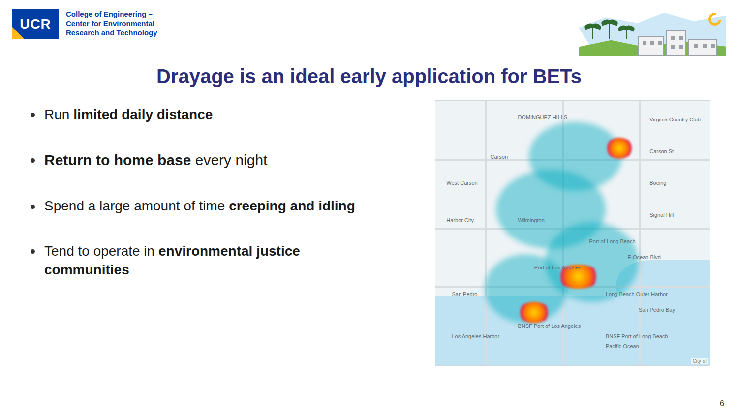UCR
College of Engineering –
Center for Environmental
Research and Technology
Drayage is an ideal early application for BETs
Run limited daily distance
Return to home base every night
Spend a large amount of time creeping and idling
Tend to operate in environmental justice communities
DOMINGUEZ HILLS Carson West Carson Harbor City Wilmington Port of Long Beach E Ocean Blvd Port of Los Angeles San Pedro Long Beach Outer Harbor San Pedro Bay BNSF Port of Los Angeles BNSF Port of Long Beach Los Angeles Harbor Virginia Country Club Carson St Boeing Signal Hill Pacific Ocean City of
6